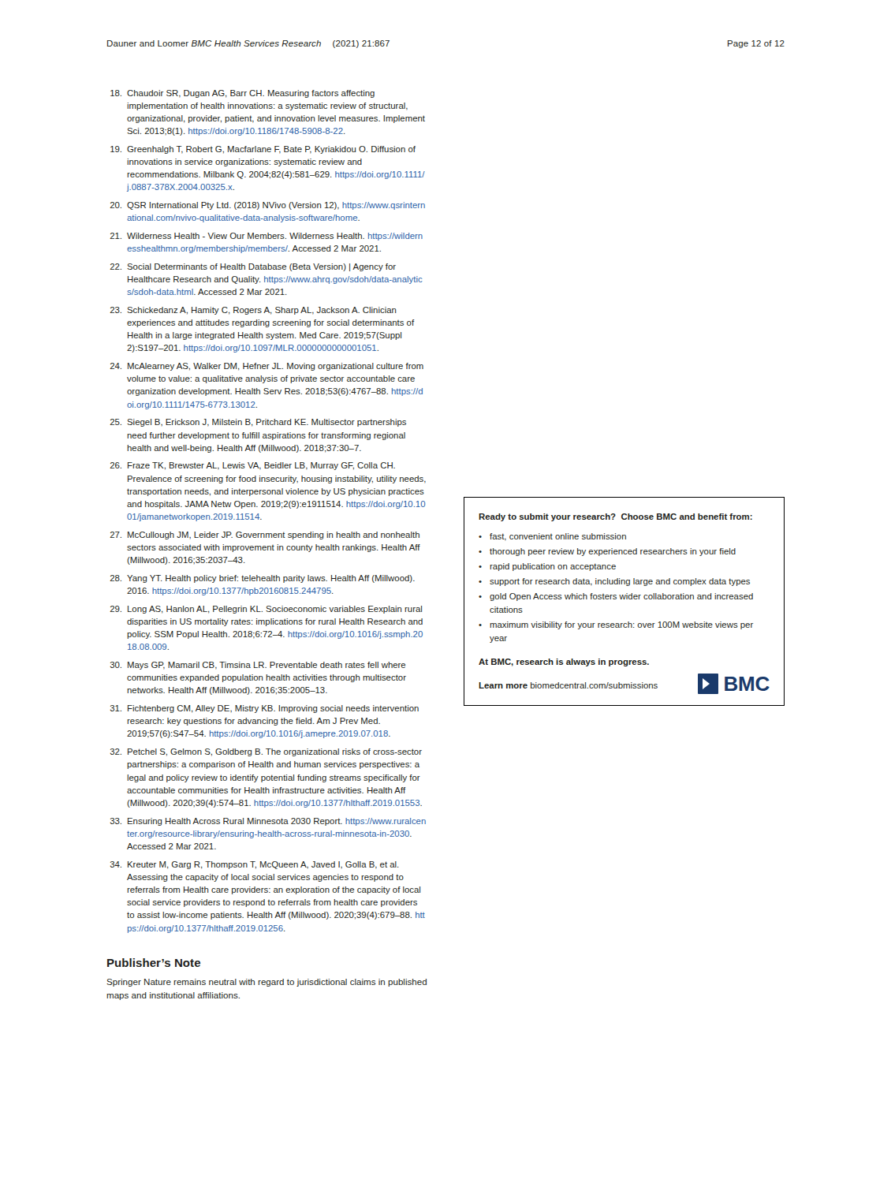Dauner and Loomer BMC Health Services Research
(2021) 21:867
Page 12 of 12
18. Chaudoir SR, Dugan AG, Barr CH. Measuring factors affecting implementation of health innovations: a systematic review of structural, organizational, provider, patient, and innovation level measures. Implement Sci. 2013;8(1). https://doi.org/10.1186/1748-5908-8-22.
19. Greenhalgh T, Robert G, Macfarlane F, Bate P, Kyriakidou O. Diffusion of innovations in service organizations: systematic review and recommendations. Milbank Q. 2004;82(4):581–629. https://doi.org/10.1111/j.0887-378X.2004.00325.x.
20. QSR International Pty Ltd. (2018) NVivo (Version 12), https://www.qsrinternational.com/nvivo-qualitative-data-analysis-software/home.
21. Wilderness Health - View Our Members. Wilderness Health. https://wildernesshealthmn.org/membership/members/. Accessed 2 Mar 2021.
22. Social Determinants of Health Database (Beta Version) | Agency for Healthcare Research and Quality. https://www.ahrq.gov/sdoh/data-analytics/sdoh-data.html. Accessed 2 Mar 2021.
23. Schickedanz A, Hamity C, Rogers A, Sharp AL, Jackson A. Clinician experiences and attitudes regarding screening for social determinants of Health in a large integrated Health system. Med Care. 2019;57(Suppl 2):S197–201. https://doi.org/10.1097/MLR.0000000000001051.
24. McAlearney AS, Walker DM, Hefner JL. Moving organizational culture from volume to value: a qualitative analysis of private sector accountable care organization development. Health Serv Res. 2018;53(6):4767–88. https://doi.org/10.1111/1475-6773.13012.
25. Siegel B, Erickson J, Milstein B, Pritchard KE. Multisector partnerships need further development to fulfill aspirations for transforming regional health and well-being. Health Aff (Millwood). 2018;37:30–7.
26. Fraze TK, Brewster AL, Lewis VA, Beidler LB, Murray GF, Colla CH. Prevalence of screening for food insecurity, housing instability, utility needs, transportation needs, and interpersonal violence by US physician practices and hospitals. JAMA Netw Open. 2019;2(9):e1911514. https://doi.org/10.1001/jamanetworkopen.2019.11514.
27. McCullough JM, Leider JP. Government spending in health and nonhealth sectors associated with improvement in county health rankings. Health Aff (Millwood). 2016;35:2037–43.
28. Yang YT. Health policy brief: telehealth parity laws. Health Aff (Millwood). 2016. https://doi.org/10.1377/hpb20160815.244795.
29. Long AS, Hanlon AL, Pellegrin KL. Socioeconomic variables Eexplain rural disparities in US mortality rates: implications for rural Health Research and policy. SSM Popul Health. 2018;6:72–4. https://doi.org/10.1016/j.ssmph.2018.08.009.
30. Mays GP, Mamaril CB, Timsina LR. Preventable death rates fell where communities expanded population health activities through multisector networks. Health Aff (Millwood). 2016;35:2005–13.
31. Fichtenberg CM, Alley DE, Mistry KB. Improving social needs intervention research: key questions for advancing the field. Am J Prev Med. 2019;57(6):S47–54. https://doi.org/10.1016/j.amepre.2019.07.018.
32. Petchel S, Gelmon S, Goldberg B. The organizational risks of cross-sector partnerships: a comparison of Health and human services perspectives: a legal and policy review to identify potential funding streams specifically for accountable communities for Health infrastructure activities. Health Aff (Millwood). 2020;39(4):574–81. https://doi.org/10.1377/hlthaff.2019.01553.
33. Ensuring Health Across Rural Minnesota 2030 Report. https://www.ruralcenter.org/resource-library/ensuring-health-across-rural-minnesota-in-2030. Accessed 2 Mar 2021.
34. Kreuter M, Garg R, Thompson T, McQueen A, Javed I, Golla B, et al. Assessing the capacity of local social services agencies to respond to referrals from Health care providers: an exploration of the capacity of local social service providers to respond to referrals from health care providers to assist low-income patients. Health Aff (Millwood). 2020;39(4):679–88. https://doi.org/10.1377/hlthaff.2019.01256.
Publisher’s Note
Springer Nature remains neutral with regard to jurisdictional claims in published maps and institutional affiliations.
Ready to submit your research? Choose BMC and benefit from:
fast, convenient online submission
thorough peer review by experienced researchers in your field
rapid publication on acceptance
support for research data, including large and complex data types
gold Open Access which fosters wider collaboration and increased citations
maximum visibility for your research: over 100M website views per year
At BMC, research is always in progress.
Learn more biomedcentral.com/submissions
BMC